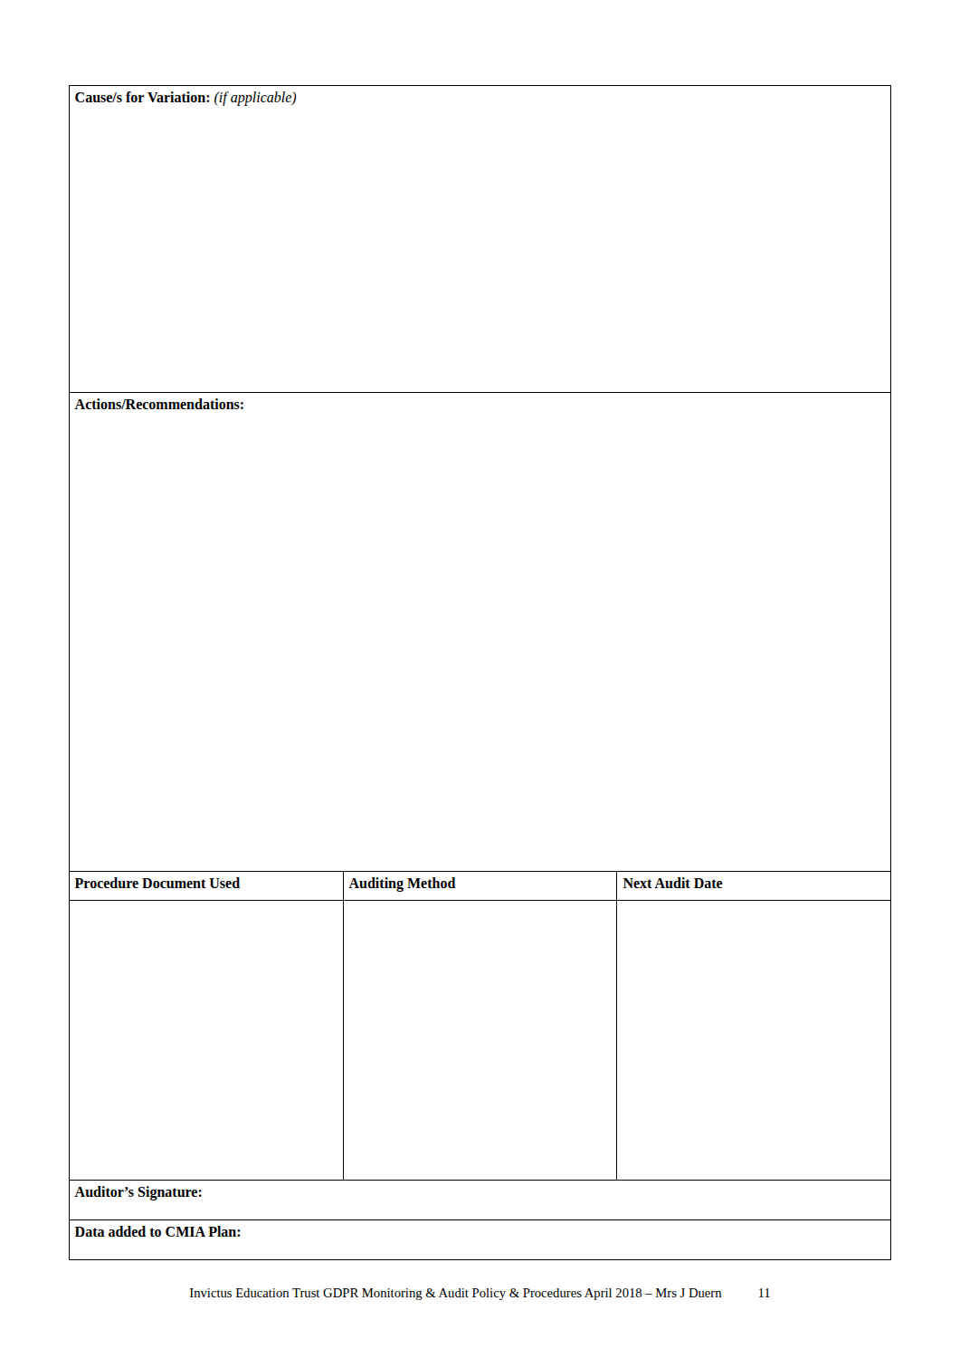| Cause/s for Variation: (if applicable) |
| Actions/Recommendations: |
| Procedure Document Used | Auditing Method | Next Audit Date |
| Auditor’s Signature: |
| Data added to CMIA Plan: |
Invictus Education Trust GDPR Monitoring & Audit Policy & Procedures April 2018 – Mrs J Duern11